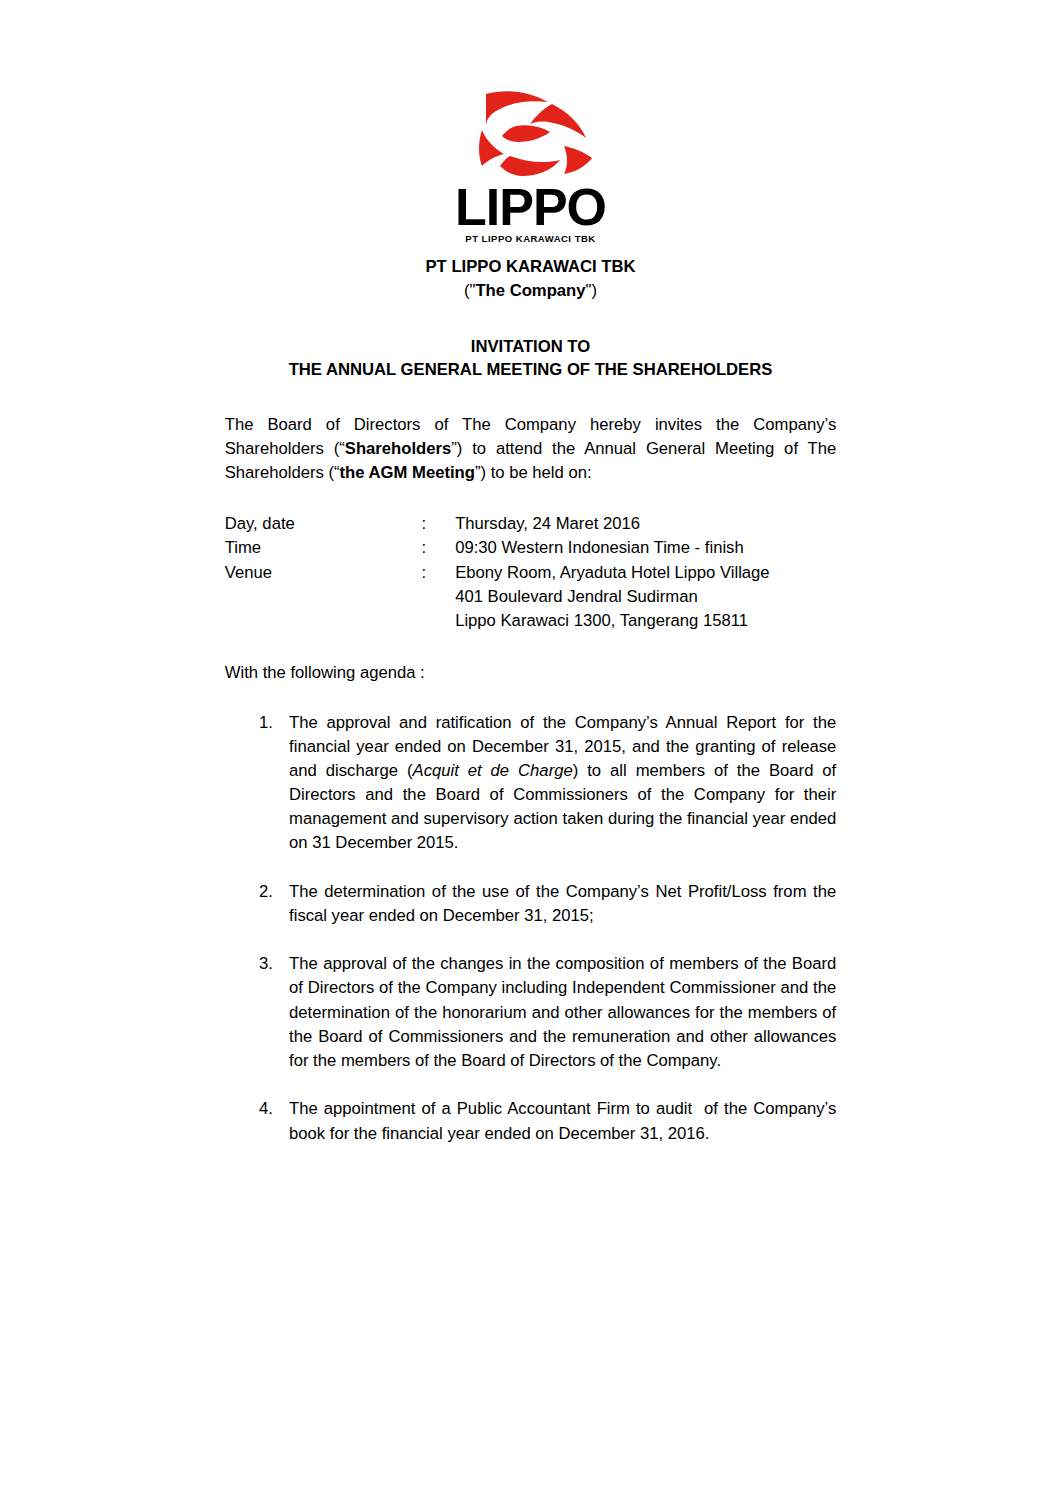LIPPO
PT LIPPO KARAWACI TBK
PT LIPPO KARAWACI TBK
("The Company")
INVITATION TO
THE ANNUAL GENERAL MEETING OF THE SHAREHOLDERS
The Board of Directors of The Company hereby invites the Company’s Shareholders (“Shareholders”) to attend the Annual General Meeting of The Shareholders (“the AGM Meeting”) to be held on:
| Day, date | : | Thursday, 24 Maret 2016 |
| Time | : | 09:30 Western Indonesian Time - finish |
| Venue | : | Ebony Room, Aryaduta Hotel Lippo Village 401 Boulevard Jendral Sudirman Lippo Karawaci 1300, Tangerang 15811 |
With the following agenda :
The approval and ratification of the Company’s Annual Report for the financial year ended on December 31, 2015, and the granting of release and discharge (Acquit et de Charge) to all members of the Board of Directors and the Board of Commissioners of the Company for their management and supervisory action taken during the financial year ended on 31 December 2015.
The determination of the use of the Company’s Net Profit/Loss from the fiscal year ended on December 31, 2015;
The approval of the changes in the composition of members of the Board of Directors of the Company including Independent Commissioner and the determination of the honorarium and other allowances for the members of the Board of Commissioners and the remuneration and other allowances for the members of the Board of Directors of the Company.
The appointment of a Public Accountant Firm to audit of the Company’s book for the financial year ended on December 31, 2016.